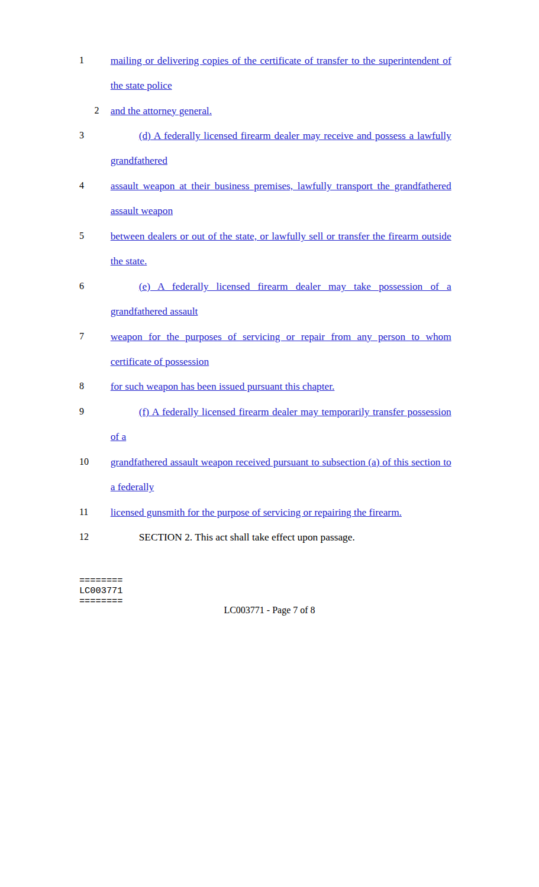mailing or delivering copies of the certificate of transfer to the superintendent of the state police
and the attorney general.
(d) A federally licensed firearm dealer may receive and possess a lawfully grandfathered
assault weapon at their business premises, lawfully transport the grandfathered assault weapon
between dealers or out of the state, or lawfully sell or transfer the firearm outside the state.
(e) A federally licensed firearm dealer may take possession of a grandfathered assault
weapon for the purposes of servicing or repair from any person to whom certificate of possession
for such weapon has been issued pursuant this chapter.
(f) A federally licensed firearm dealer may temporarily transfer possession of a
grandfathered assault weapon received pursuant to subsection (a) of this section to a federally
licensed gunsmith for the purpose of servicing or repairing the firearm.
SECTION 2. This act shall take effect upon passage.
========
LC003771
========
LC003771 - Page 7 of 8